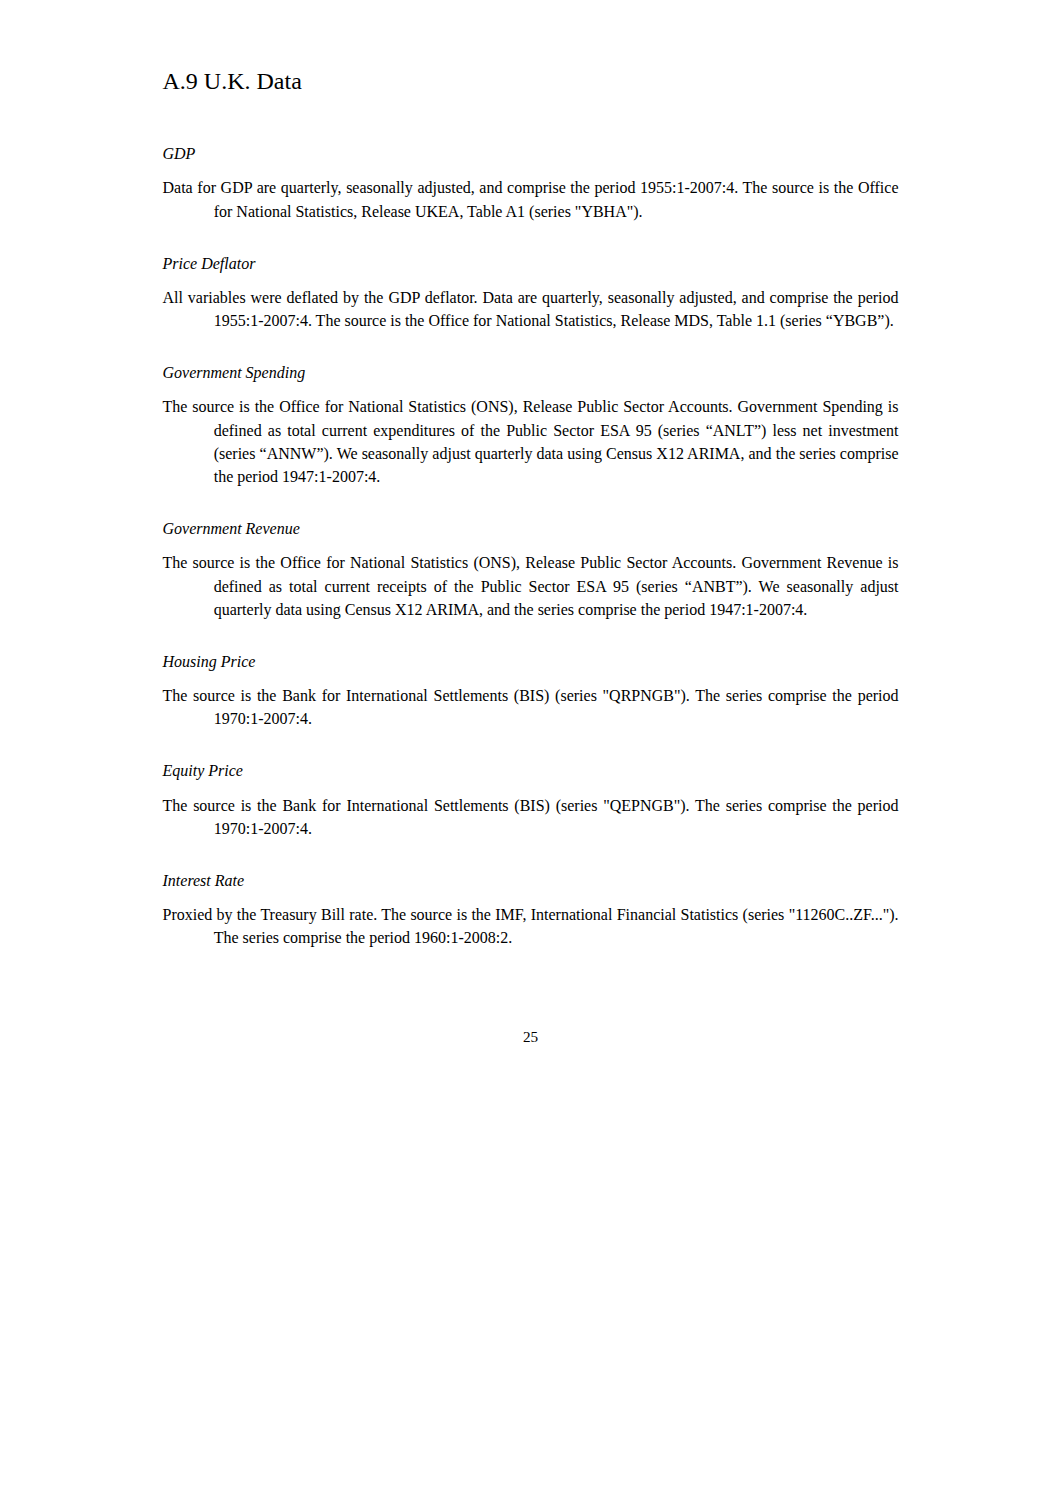A.9 U.K. Data
GDP
Data for GDP are quarterly, seasonally adjusted, and comprise the period 1955:1-2007:4. The source is the Office for National Statistics, Release UKEA, Table A1 (series "YBHA").
Price Deflator
All variables were deflated by the GDP deflator. Data are quarterly, seasonally adjusted, and comprise the period 1955:1-2007:4. The source is the Office for National Statistics, Release MDS, Table 1.1 (series “YBGB”).
Government Spending
The source is the Office for National Statistics (ONS), Release Public Sector Accounts. Government Spending is defined as total current expenditures of the Public Sector ESA 95 (series “ANLT”) less net investment (series “ANNW”). We seasonally adjust quarterly data using Census X12 ARIMA, and the series comprise the period 1947:1-2007:4.
Government Revenue
The source is the Office for National Statistics (ONS), Release Public Sector Accounts. Government Revenue is defined as total current receipts of the Public Sector ESA 95 (series “ANBT”). We seasonally adjust quarterly data using Census X12 ARIMA, and the series comprise the period 1947:1-2007:4.
Housing Price
The source is the Bank for International Settlements (BIS) (series "QRPNGB"). The series comprise the period 1970:1-2007:4.
Equity Price
The source is the Bank for International Settlements (BIS) (series "QEPNGB"). The series comprise the period 1970:1-2007:4.
Interest Rate
Proxied by the Treasury Bill rate. The source is the IMF, International Financial Statistics (series "11260C..ZF..."). The series comprise the period 1960:1-2008:2.
25